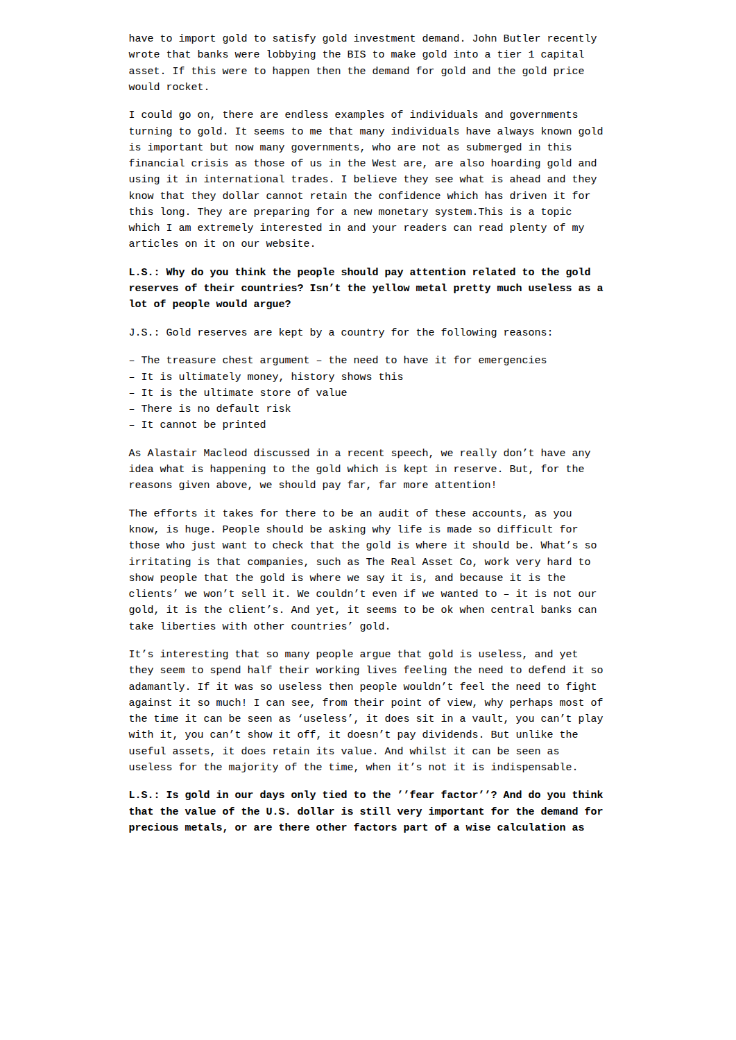have to import gold to satisfy gold investment demand. John Butler recently wrote that banks were lobbying the BIS to make gold into a tier 1 capital asset. If this were to happen then the demand for gold and the gold price would rocket.
I could go on, there are endless examples of individuals and governments turning to gold. It seems to me that many individuals have always known gold is important but now many governments, who are not as submerged in this financial crisis as those of us in the West are, are also hoarding gold and using it in international trades. I believe they see what is ahead and they know that they dollar cannot retain the confidence which has driven it for this long. They are preparing for a new monetary system.This is a topic which I am extremely interested in and your readers can read plenty of my articles on it on our website.
L.S.: Why do you think the people should pay attention related to the gold reserves of their countries? Isn’t the yellow metal pretty much useless as a lot of people would argue?
J.S.: Gold reserves are kept by a country for the following reasons:
– The treasure chest argument – the need to have it for emergencies
– It is ultimately money, history shows this
– It is the ultimate store of value
– There is no default risk
– It cannot be printed
As Alastair Macleod discussed in a recent speech, we really don’t have any idea what is happening to the gold which is kept in reserve. But, for the reasons given above, we should pay far, far more attention!
The efforts it takes for there to be an audit of these accounts, as you know, is huge. People should be asking why life is made so difficult for those who just want to check that the gold is where it should be. What’s so irritating is that companies, such as The Real Asset Co, work very hard to show people that the gold is where we say it is, and because it is the clients’ we won’t sell it. We couldn’t even if we wanted to – it is not our gold, it is the client’s. And yet, it seems to be ok when central banks can take liberties with other countries’ gold.
It’s interesting that so many people argue that gold is useless, and yet they seem to spend half their working lives feeling the need to defend it so adamantly. If it was so useless then people wouldn’t feel the need to fight against it so much! I can see, from their point of view, why perhaps most of the time it can be seen as ‘useless’, it does sit in a vault, you can’t play with it, you can’t show it off, it doesn’t pay dividends. But unlike the useful assets, it does retain its value. And whilst it can be seen as useless for the majority of the time, when it’s not it is indispensable.
L.S.: Is gold in our days only tied to the ’’fear factor’’? And do you think that the value of the U.S. dollar is still very important for the demand for precious metals, or are there other factors part of a wise calculation as